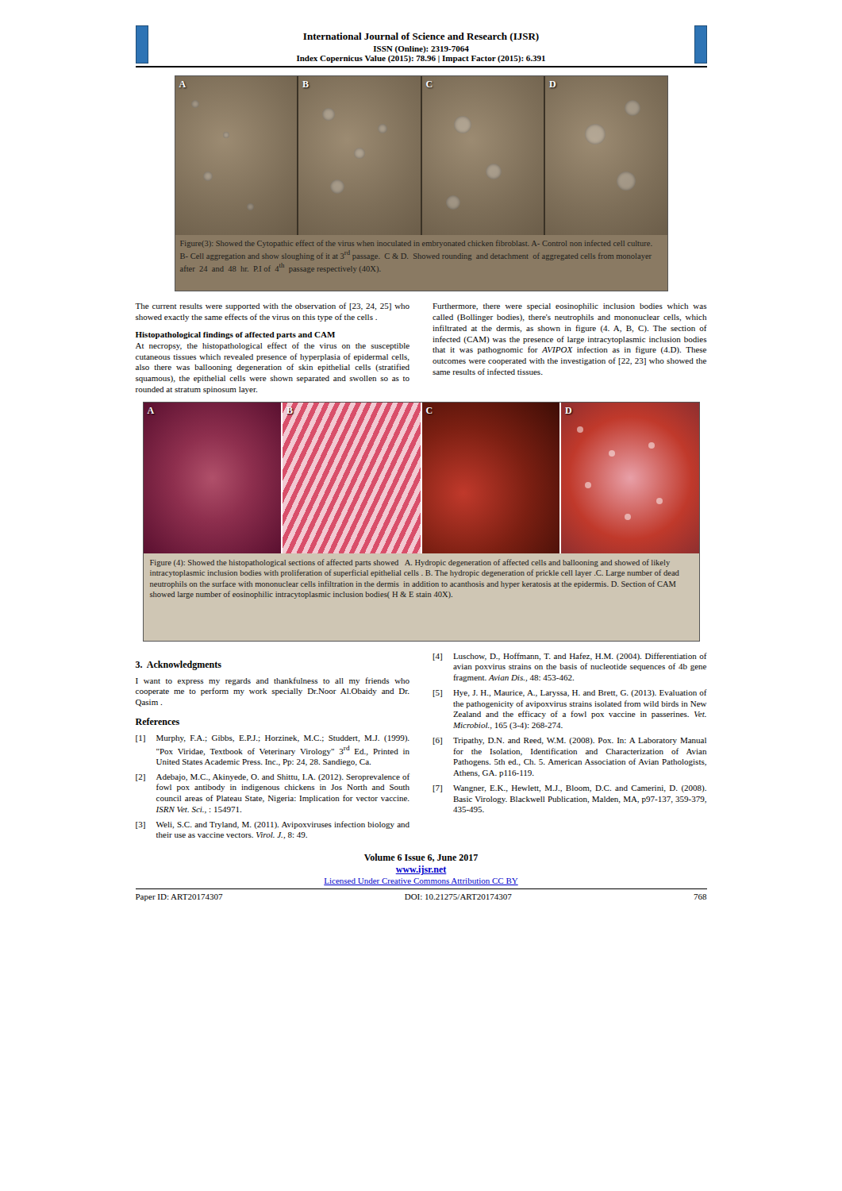International Journal of Science and Research (IJSR)
ISSN (Online): 2319-7064
Index Copernicus Value (2015): 78.96 | Impact Factor (2015): 6.391
A
B
C
D
Figure(3): Showed the Cytopathic effect of the virus when inoculated in embryonated chicken fibroblast. A- Control non infected cell culture. B- Cell aggregation and show sloughing of it at 3rd passage. C & D. Showed rounding and detachment of aggregated cells from monolayer after 24 and 48 hr. P.I of 4th passage respectively (40X).
The current results were supported with the observation of [23, 24, 25] who showed exactly the same effects of the virus on this type of the cells .
Histopathological findings of affected parts and CAM
At necropsy, the histopathological effect of the virus on the susceptible cutaneous tissues which revealed presence of hyperplasia of epidermal cells, also there was ballooning degeneration of skin epithelial cells (stratified squamous), the epithelial cells were shown separated and swollen so as to rounded at stratum spinosum layer.
Furthermore, there were special eosinophilic inclusion bodies which was called (Bollinger bodies), there's neutrophils and mononuclear cells, which infiltrated at the dermis, as shown in figure (4. A, B, C). The section of infected (CAM) was the presence of large intracytoplasmic inclusion bodies that it was pathognomic for AVIPOX infection as in figure (4.D). These outcomes were cooperated with the investigation of [22, 23] who showed the same results of infected tissues.
A
B
C
D
Figure (4): Showed the histopathological sections of affected parts showed A. Hydropic degeneration of affected cells and ballooning and showed of likely intracytoplasmic inclusion bodies with proliferation of superficial epithelial cells . B. The hydropic degeneration of prickle cell layer .C. Large number of dead neutrophils on the surface with mononuclear cells infiltration in the dermis in addition to acanthosis and hyper keratosis at the epidermis. D. Section of CAM showed large number of eosinophilic intracytoplasmic inclusion bodies( H & E stain 40X).
3. Acknowledgments
I want to express my regards and thankfulness to all my friends who cooperate me to perform my work specially Dr.Noor Al.Obaidy and Dr. Qasim .
References
[1] Murphy, F.A.; Gibbs, E.P.J.; Horzinek, M.C.; Studdert, M.J. (1999). "Pox Viridae, Textbook of Veterinary Virology" 3rd Ed., Printed in United States Academic Press. Inc., Pp: 24, 28. Sandiego, Ca.
[2] Adebajo, M.C., Akinyede, O. and Shittu, I.A. (2012). Seroprevalence of fowl pox antibody in indigenous chickens in Jos North and South council areas of Plateau State, Nigeria: Implication for vector vaccine. ISRN Vet. Sci., : 154971.
[3] Weli, S.C. and Tryland, M. (2011). Avipoxviruses infection biology and their use as vaccine vectors. Virol. J., 8: 49.
[4] Luschow, D., Hoffmann, T. and Hafez, H.M. (2004). Differentiation of avian poxvirus strains on the basis of nucleotide sequences of 4b gene fragment. Avian Dis., 48: 453-462.
[5] Hye, J. H., Maurice, A., Laryssa, H. and Brett, G. (2013). Evaluation of the pathogenicity of avipoxvirus strains isolated from wild birds in New Zealand and the efficacy of a fowl pox vaccine in passerines. Vet. Microbiol., 165 (3-4): 268-274.
[6] Tripathy, D.N. and Reed, W.M. (2008). Pox. In: A Laboratory Manual for the Isolation, Identification and Characterization of Avian Pathogens. 5th ed., Ch. 5. American Association of Avian Pathologists, Athens, GA. p116-119.
[7] Wangner, E.K., Hewlett, M.J., Bloom, D.C. and Camerini, D. (2008). Basic Virology. Blackwell Publication, Malden, MA, p97-137, 359-379, 435-495.
Volume 6 Issue 6, June 2017
www.ijsr.net
Licensed Under Creative Commons Attribution CC BY
Paper ID: ART20174307 DOI: 10.21275/ART20174307 768